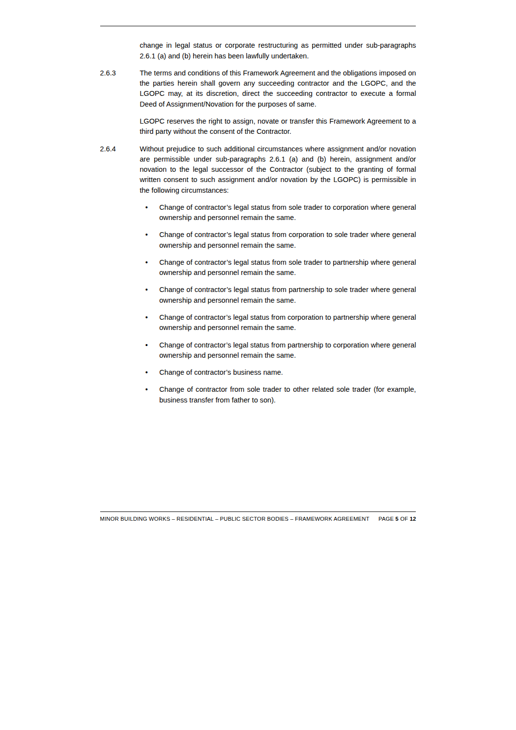change in legal status or corporate restructuring as permitted under sub-paragraphs 2.6.1 (a) and (b) herein has been lawfully undertaken.
2.6.3
The terms and conditions of this Framework Agreement and the obligations imposed on the parties herein shall govern any succeeding contractor and the LGOPC, and the LGOPC may, at its discretion, direct the succeeding contractor to execute a formal Deed of Assignment/Novation for the purposes of same.
LGOPC reserves the right to assign, novate or transfer this Framework Agreement to a third party without the consent of the Contractor.
2.6.4
Without prejudice to such additional circumstances where assignment and/or novation are permissible under sub-paragraphs 2.6.1 (a) and (b) herein, assignment and/or novation to the legal successor of the Contractor (subject to the granting of formal written consent to such assignment and/or novation by the LGOPC) is permissible in the following circumstances:
Change of contractor’s legal status from sole trader to corporation where general ownership and personnel remain the same.
Change of contractor’s legal status from corporation to sole trader where general ownership and personnel remain the same.
Change of contractor’s legal status from sole trader to partnership where general ownership and personnel remain the same.
Change of contractor’s legal status from partnership to sole trader where general ownership and personnel remain the same.
Change of contractor’s legal status from corporation to partnership where general ownership and personnel remain the same.
Change of contractor’s legal status from partnership to corporation where general ownership and personnel remain the same.
Change of contractor’s business name.
Change of contractor from sole trader to other related sole trader (for example, business transfer from father to son).
Minor Building Works – Residential – Public Sector Bodies – Framework Agreement
Page 5 of 12